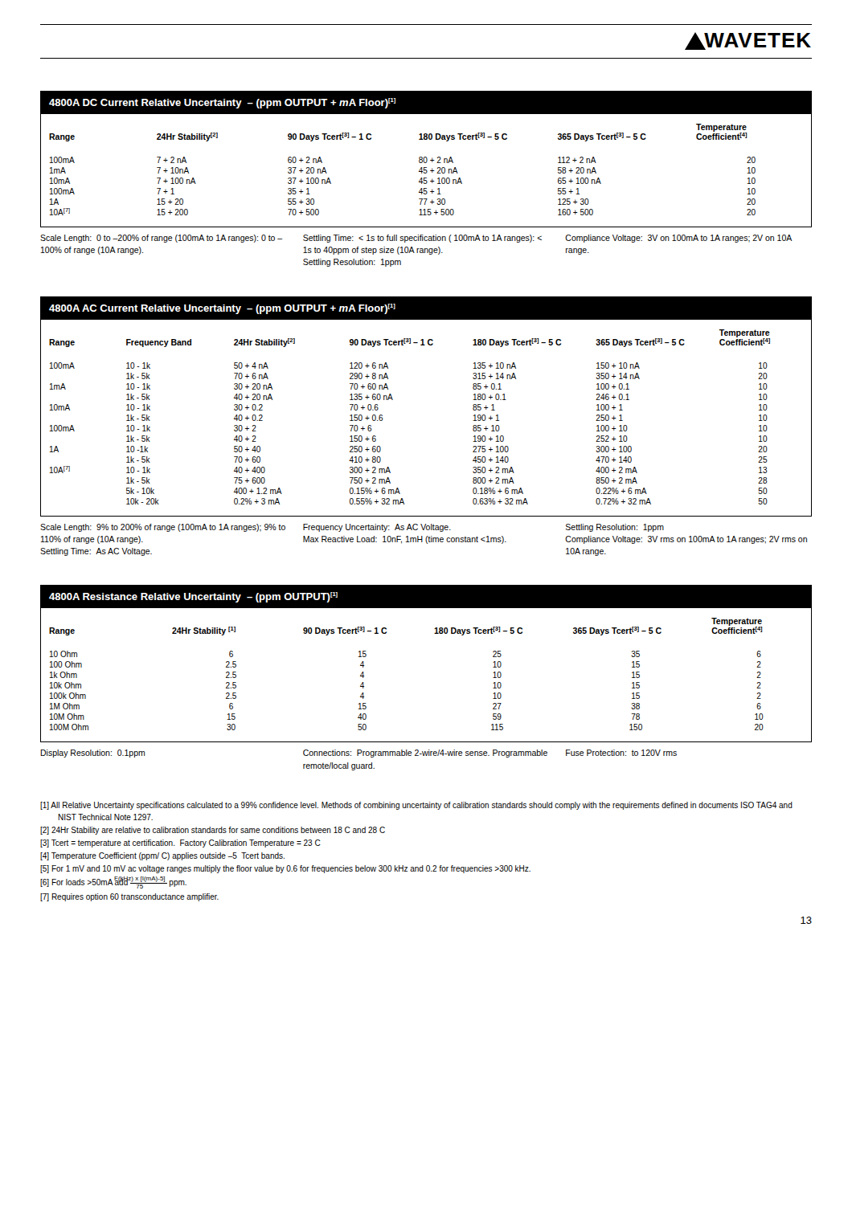WAVETEK
4800A DC Current Relative Uncertainty – (ppm OUTPUT + m A Floor) [1]
| Range | 24Hr Stability [2] | 90 Days Tcert [3] – 1 C | 180 Days Tcert [3] – 5 C | 365 Days Tcert [3] – 5 C | Temperature Coefficient [4] |
| --- | --- | --- | --- | --- | --- |
| 100mA | 7 + 2 nA | 60 + 2 nA | 80 + 2 nA | 112 + 2 nA | 20 |
| 1mA | 7 + 10nA | 37 + 20 nA | 45 + 20 nA | 58 + 20 nA | 10 |
| 10mA | 7 + 100 nA | 37 + 100 nA | 45 + 100 nA | 65 + 100 nA | 10 |
| 100mA | 7 + 1 | 35 + 1 | 45 + 1 | 55 + 1 | 10 |
| 1A | 15 + 20 | 55 + 30 | 77 + 30 | 125 + 30 | 20 |
| 10A [7] | 15 + 200 | 70 + 500 | 115 + 500 | 160 + 500 | 20 |
Scale Length: 0 to –200% of range (100mA to 1A ranges): 0 to –100% of range (10A range).
Settling Time: < 1s to full specification ( 100mA to 1A ranges): < 1s to 40ppm of step size (10A range).
Settling Resolution: 1ppm
Compliance Voltage: 3V on 100mA to 1A ranges; 2V on 10A range.
4800A AC Current Relative Uncertainty – (ppm OUTPUT + m A Floor) [1]
| Range | Frequency Band | 24Hr Stability [2] | 90 Days Tcert [3] – 1 C | 180 Days Tcert [3] – 5 C | 365 Days Tcert [3] – 5 C | Temperature Coefficient [4] |
| --- | --- | --- | --- | --- | --- | --- |
| 100mA | 10 - 1k | 50 + 4 nA | 120 + 6 nA | 135 + 10 nA | 150 + 10 nA | 10 |
| | 1k - 5k | 70 + 6 nA | 290 + 8 nA | 315 + 14 nA | 350 + 14 nA | 20 |
| 1mA | 10 - 1k | 30 + 20 nA | 70 + 60 nA | 85 + 0.1 | 100 + 0.1 | 10 |
| | 1k - 5k | 40 + 20 nA | 135 + 60 nA | 180 + 0.1 | 246 + 0.1 | 10 |
| 10mA | 10 - 1k | 30 + 0.2 | 70 + 0.6 | 85 + 1 | 100 + 1 | 10 |
| | 1k - 5k | 40 + 0.2 | 150 + 0.6 | 190 + 1 | 250 + 1 | 10 |
| 100mA | 10 - 1k | 30 + 2 | 70 + 6 | 85 + 10 | 100 + 10 | 10 |
| | 1k - 5k | 40 + 2 | 150 + 6 | 190 + 10 | 252 + 10 | 10 |
| 1A | 10 -1k | 50 + 40 | 250 + 60 | 275 + 100 | 300 + 100 | 20 |
| | 1k - 5k | 70 + 60 | 410 + 80 | 450 + 140 | 470 + 140 | 25 |
| 10A [7] | 10 - 1k | 40 + 400 | 300 + 2 mA | 350 + 2 mA | 400 + 2 mA | 13 |
| | 1k - 5k | 75 + 600 | 750 + 2 mA | 800 + 2 mA | 850 + 2 mA | 28 |
| | 5k - 10k | 400 + 1.2 mA | 0.15% + 6 mA | 0.18% + 6 mA | 0.22% + 6 mA | 50 |
| | 10k - 20k | 0.2% + 3 mA | 0.55% + 32 mA | 0.63% + 32 mA | 0.72% + 32 mA | 50 |
Scale Length: 9% to 200% of range (100mA to 1A ranges); 9% to 110% of range (10A range).
Settling Time: As AC Voltage.
Frequency Uncertainty: As AC Voltage.
Max Reactive Load: 10nF, 1mH (time constant <1ms).
Settling Resolution: 1ppm
Compliance Voltage: 3V rms on 100mA to 1A ranges; 2V rms on 10A range.
4800A Resistance Relative Uncertainty – (ppm OUTPUT) [1]
| Range | 24Hr Stability [1] | 90 Days Tcert [3] – 1 C | 180 Days Tcert [3] – 5 C | 365 Days Tcert [3] – 5 C | Temperature Coefficient [4] |
| --- | --- | --- | --- | --- | --- |
| 10 Ohm | 6 | 15 | 25 | 35 | 6 |
| 100 Ohm | 2.5 | 4 | 10 | 15 | 2 |
| 1k Ohm | 2.5 | 4 | 10 | 15 | 2 |
| 10k Ohm | 2.5 | 4 | 10 | 15 | 2 |
| 100k Ohm | 2.5 | 4 | 10 | 15 | 2 |
| 1M Ohm | 6 | 15 | 27 | 38 | 6 |
| 10M Ohm | 15 | 40 | 59 | 78 | 10 |
| 100M Ohm | 30 | 50 | 115 | 150 | 20 |
Display Resolution: 0.1ppm
Connections: Programmable 2-wire/4-wire sense. Programmable remote/local guard.
Fuse Protection: to 120V rms
[1] All Relative Uncertainty specifications calculated to a 99% confidence level. Methods of combining uncertainty of calibration standards should comply with the requirements defined in documents ISO TAG4 and NIST Technical Note 1297.
[2] 24Hr Stability are relative to calibration standards for same conditions between 18 C and 28 C
[3] Tcert = temperature at certification. Factory Calibration Temperature = 23 C
[4] Temperature Coefficient (ppm/ C) applies outside –5 Tcert bands.
[5] For 1 mV and 10 mV ac voltage ranges multiply the floor value by 0.6 for frequencies below 300 kHz and 0.2 for frequencies >300 kHz.
[6] For loads >50mA add F(kHz) x [I(mA)-5] 75 ppm.
[7] Requires option 60 transconductance amplifier.
13